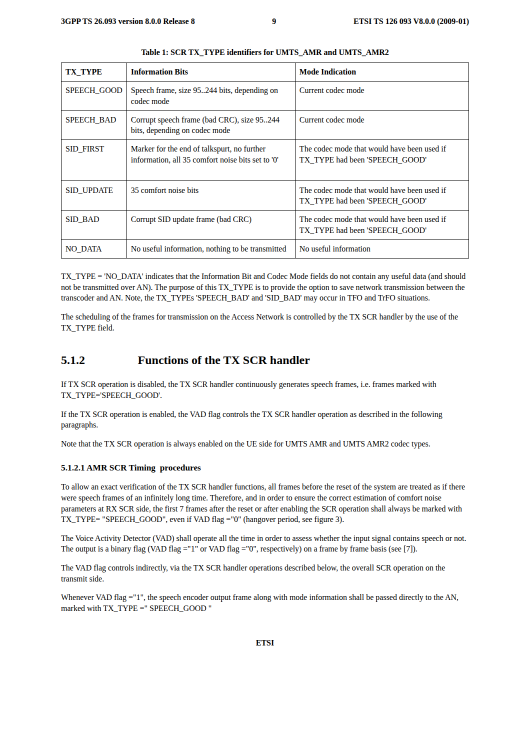3GPP TS 26.093 version 8.0.0 Release 8 9 ETSI TS 126 093 V8.0.0 (2009-01)
Table 1: SCR TX_TYPE identifiers for UMTS_AMR and UMTS_AMR2
| TX_TYPE | Information Bits | Mode Indication |
| --- | --- | --- |
| SPEECH_GOOD | Speech frame, size 95..244 bits, depending on codec mode | Current codec mode |
| SPEECH_BAD | Corrupt speech frame (bad CRC), size 95..244 bits, depending on codec mode | Current codec mode |
| SID_FIRST | Marker for the end of talkspurt, no further information, all 35 comfort noise bits set to '0' | The codec mode that would have been used if TX_TYPE had been 'SPEECH_GOOD' |
| SID_UPDATE | 35 comfort noise bits | The codec mode that would have been used if TX_TYPE had been 'SPEECH_GOOD' |
| SID_BAD | Corrupt SID update frame (bad CRC) | The codec mode that would have been used if TX_TYPE had been 'SPEECH_GOOD' |
| NO_DATA | No useful information, nothing to be transmitted | No useful information |
TX_TYPE = 'NO_DATA' indicates that the Information Bit and Codec Mode fields do not contain any useful data (and should not be transmitted over AN). The purpose of this TX_TYPE is to provide the option to save network transmission between the transcoder and AN. Note, the TX_TYPEs 'SPEECH_BAD' and 'SID_BAD' may occur in TFO and TrFO situations.
The scheduling of the frames for transmission on the Access Network is controlled by the TX SCR handler by the use of the TX_TYPE field.
5.1.2 Functions of the TX SCR handler
If TX SCR operation is disabled, the TX SCR handler continuously generates speech frames, i.e. frames marked with TX_TYPE='SPEECH_GOOD'.
If the TX SCR operation is enabled, the VAD flag controls the TX SCR handler operation as described in the following paragraphs.
Note that the TX SCR operation is always enabled on the UE side for UMTS AMR and UMTS AMR2 codec types.
5.1.2.1 AMR SCR Timing procedures
To allow an exact verification of the TX SCR handler functions, all frames before the reset of the system are treated as if there were speech frames of an infinitely long time. Therefore, and in order to ensure the correct estimation of comfort noise parameters at RX SCR side, the first 7 frames after the reset or after enabling the SCR operation shall always be marked with TX_TYPE= "SPEECH_GOOD", even if VAD flag ="0" (hangover period, see figure 3).
The Voice Activity Detector (VAD) shall operate all the time in order to assess whether the input signal contains speech or not. The output is a binary flag (VAD flag ="1" or VAD flag ="0", respectively) on a frame by frame basis (see [7]).
The VAD flag controls indirectly, via the TX SCR handler operations described below, the overall SCR operation on the transmit side.
Whenever VAD flag ="1", the speech encoder output frame along with mode information shall be passed directly to the AN, marked with TX_TYPE =" SPEECH_GOOD "
ETSI